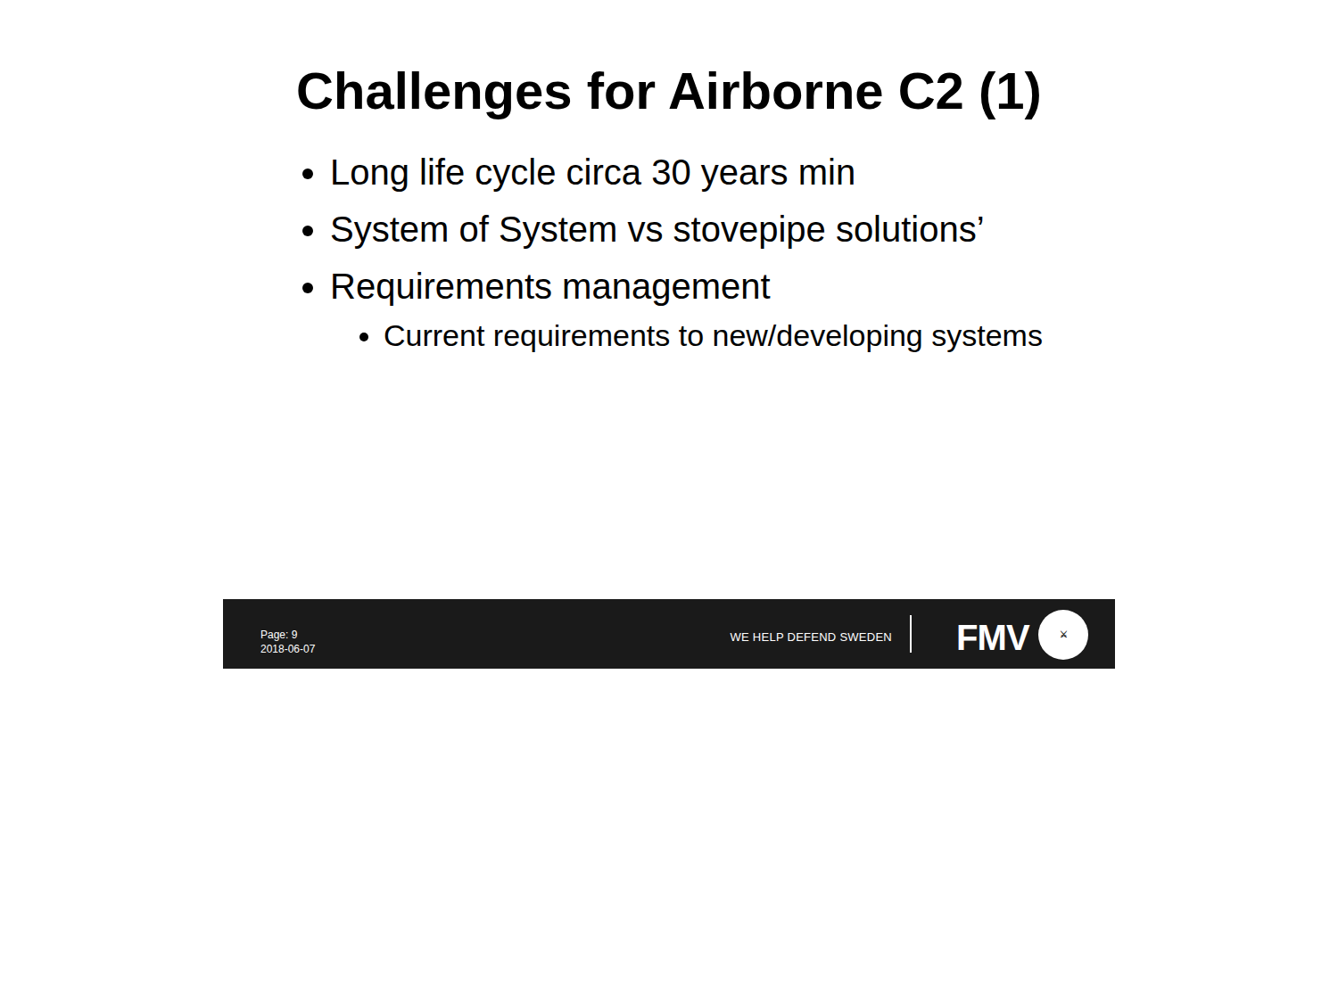Challenges for Airborne C2 (1)
Long life cycle circa 30 years min
System of System vs stovepipe solutions’
Requirements management
Current requirements to new/developing systems
Page: 9
2018-06-07
WE HELP DEFEND SWEDEN
FMV
⚔